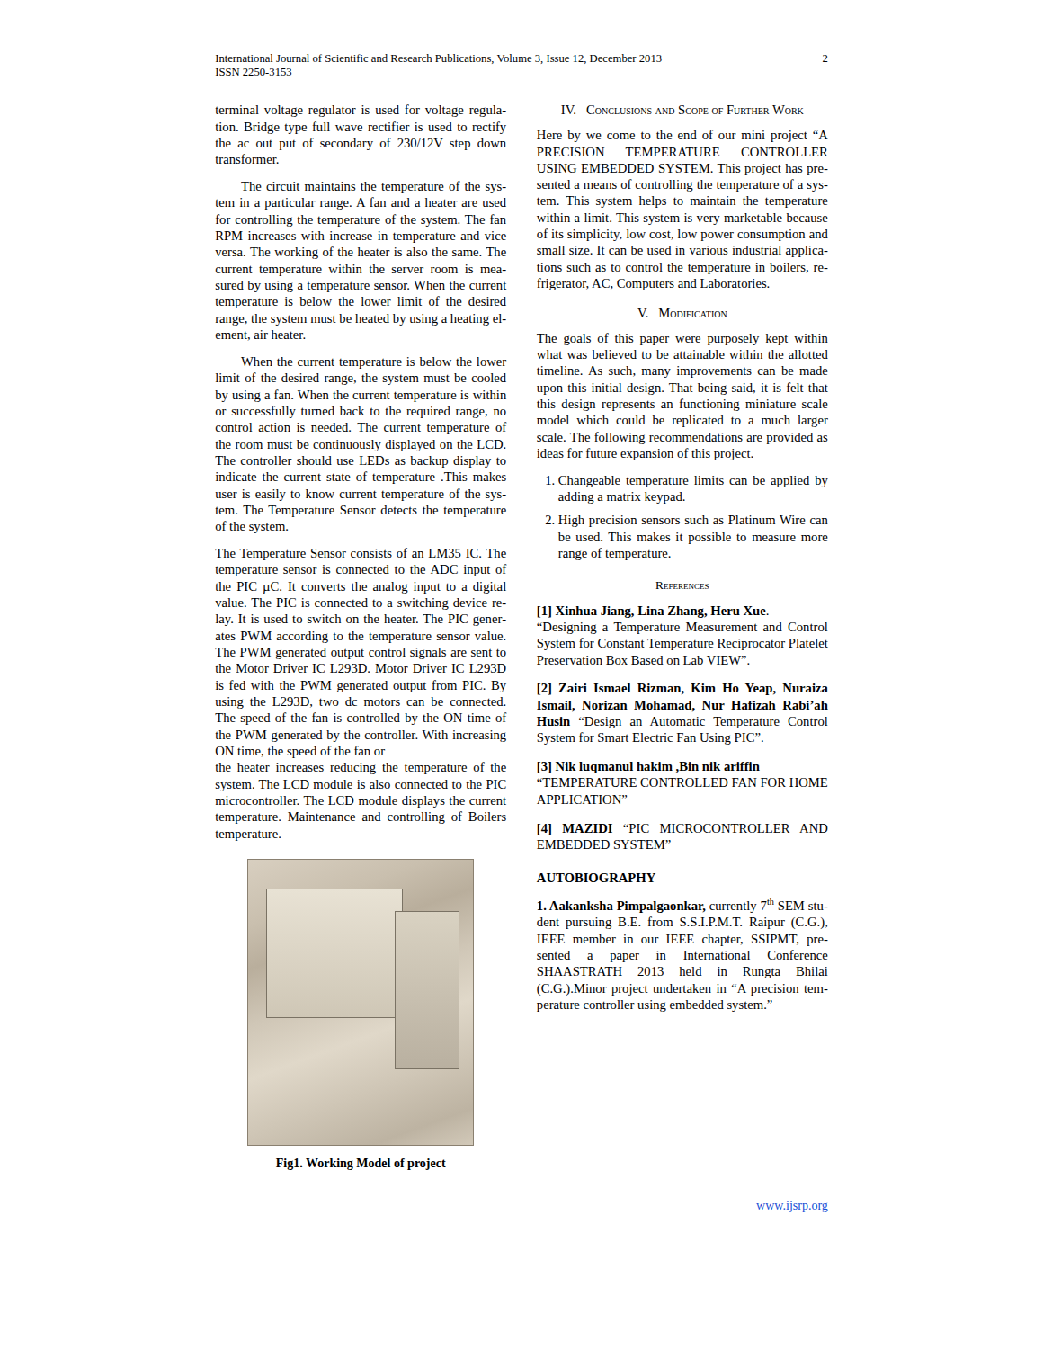International Journal of Scientific and Research Publications, Volume 3, Issue 12, December 2013
ISSN 2250-3153
2
terminal voltage regulator is used for voltage regulation. Bridge type full wave rectifier is used to rectify the ac out put of secondary of 230/12V step down transformer.
The circuit maintains the temperature of the system in a particular range. A fan and a heater are used for controlling the temperature of the system. The fan RPM increases with increase in temperature and vice versa. The working of the heater is also the same. The current temperature within the server room is measured by using a temperature sensor. When the current temperature is below the lower limit of the desired range, the system must be heated by using a heating element, air heater.
When the current temperature is below the lower limit of the desired range, the system must be cooled by using a fan. When the current temperature is within or successfully turned back to the required range, no control action is needed. The current temperature of the room must be continuously displayed on the LCD. The controller should use LEDs as backup display to indicate the current state of temperature .This makes user is easily to know current temperature of the system. The Temperature Sensor detects the temperature of the system.
The Temperature Sensor consists of an LM35 IC. The temperature sensor is connected to the ADC input of the PIC µC. It converts the analog input to a digital value. The PIC is connected to a switching device relay. It is used to switch on the heater. The PIC generates PWM according to the temperature sensor value. The PWM generated output control signals are sent to the Motor Driver IC L293D. Motor Driver IC L293D is fed with the PWM generated output from PIC. By using the L293D, two dc motors can be connected. The speed of the fan is controlled by the ON time of the PWM generated by the controller. With increasing ON time, the speed of the fan or
the heater increases reducing the temperature of the system. The LCD module is also connected to the PIC microcontroller. The LCD module displays the current temperature. Maintenance and controlling of Boilers temperature.
Fig1. Working Model of project
IV. Conclusions and Scope of Further Work
Here by we come to the end of our mini project “A PRECISION TEMPERATURE CONTROLLER USING EMBEDDED SYSTEM. This project has presented a means of controlling the temperature of a system. This system helps to maintain the temperature within a limit. This system is very marketable because of its simplicity, low cost, low power consumption and small size. It can be used in various industrial applications such as to control the temperature in boilers, refrigerator, AC, Computers and Laboratories.
V. Modification
The goals of this paper were purposely kept within what was believed to be attainable within the allotted timeline. As such, many improvements can be made upon this initial design. That being said, it is felt that this design represents an functioning miniature scale model which could be replicated to a much larger scale. The following recommendations are provided as ideas for future expansion of this project.
Changeable temperature limits can be applied by adding a matrix keypad.
High precision sensors such as Platinum Wire can be used. This makes it possible to measure more range of temperature.
References
[1] Xinhua Jiang, Lina Zhang, Heru Xue.
“Designing a Temperature Measurement and Control System for Constant Temperature Reciprocator Platelet Preservation Box Based on Lab VIEW”.
[2] Zairi Ismael Rizman, Kim Ho Yeap, Nuraiza Ismail, Norizan Mohamad, Nur Hafizah Rabi’ah Husin “Design an Automatic Temperature Control System for Smart Electric Fan Using PIC”.
[3] Nik luqmanul hakim ,Bin nik ariffin
“TEMPERATURE CONTROLLED FAN FOR HOME APPLICATION”
[4] MAZIDI “PIC MICROCONTROLLER AND EMBEDDED SYSTEM”
AUTOBIOGRAPHY
1. Aakanksha Pimpalgaonkar, currently 7th SEM student pursuing B.E. from S.S.I.P.M.T. Raipur (C.G.), IEEE member in our IEEE chapter, SSIPMT, presented a paper in International Conference SHAASTRATH 2013 held in Rungta Bhilai (C.G.).Minor project undertaken in “A precision temperature controller using embedded system.”
www.ijsrp.org